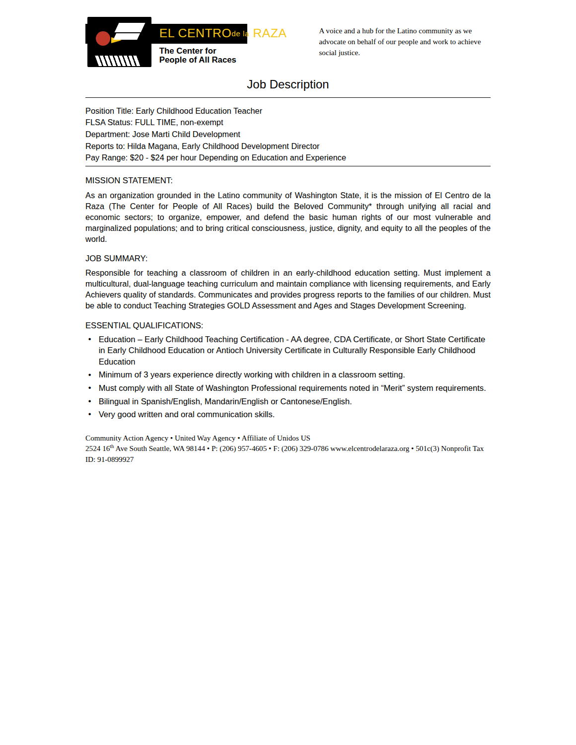EL CENTROde la RAZA
The Center for
People of All Races
A voice and a hub for the Latino community as we advocate on behalf of our people and work to achieve social justice.
Job Description
Position Title: Early Childhood Education Teacher
FLSA Status: FULL TIME, non-exempt
Department: Jose Marti Child Development
Reports to: Hilda Magana, Early Childhood Development Director
Pay Range: $20 - $24 per hour Depending on Education and Experience
MISSION STATEMENT:
As an organization grounded in the Latino community of Washington State, it is the mission of El Centro de la Raza (The Center for People of All Races) build the Beloved Community* through unifying all racial and economic sectors; to organize, empower, and defend the basic human rights of our most vulnerable and marginalized populations; and to bring critical consciousness, justice, dignity, and equity to all the peoples of the world.
JOB SUMMARY:
Responsible for teaching a classroom of children in an early-childhood education setting. Must implement a multicultural, dual-language teaching curriculum and maintain compliance with licensing requirements, and Early Achievers quality of standards. Communicates and provides progress reports to the families of our children. Must be able to conduct Teaching Strategies GOLD Assessment and Ages and Stages Development Screening.
ESSENTIAL QUALIFICATIONS:
Education – Early Childhood Teaching Certification - AA degree, CDA Certificate, or Short State Certificate in Early Childhood Education or Antioch University Certificate in Culturally Responsible Early Childhood Education
Minimum of 3 years experience directly working with children in a classroom setting.
Must comply with all State of Washington Professional requirements noted in “Merit” system requirements.
Bilingual in Spanish/English, Mandarin/English or Cantonese/English.
Very good written and oral communication skills.
Community Action Agency • United Way Agency • Affiliate of Unidos US
2524 16th Ave South Seattle, WA 98144 • P: (206) 957-4605 • F: (206) 329-0786 www.elcentrodelaraza.org • 501c(3) Nonprofit Tax ID: 91-0899927